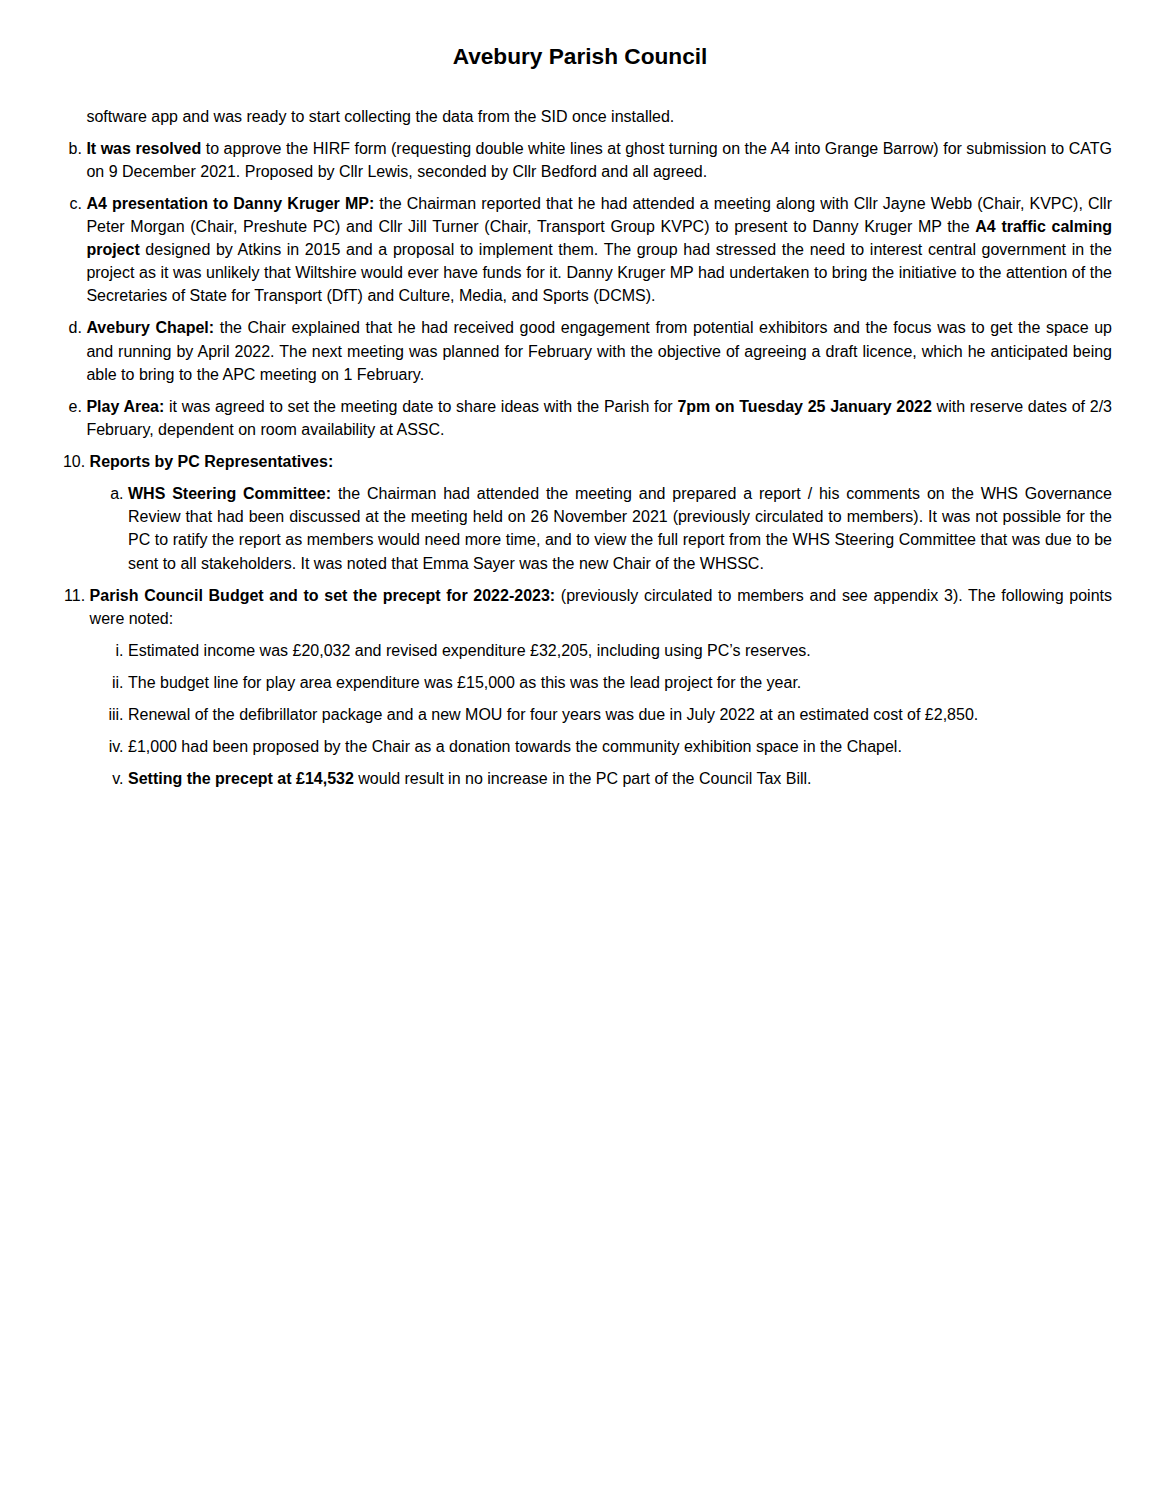Avebury Parish Council
software app and was ready to start collecting the data from the SID once installed.
It was resolved to approve the HIRF form (requesting double white lines at ghost turning on the A4 into Grange Barrow) for submission to CATG on 9 December 2021. Proposed by Cllr Lewis, seconded by Cllr Bedford and all agreed.
A4 presentation to Danny Kruger MP: the Chairman reported that he had attended a meeting along with Cllr Jayne Webb (Chair, KVPC), Cllr Peter Morgan (Chair, Preshute PC) and Cllr Jill Turner (Chair, Transport Group KVPC) to present to Danny Kruger MP the A4 traffic calming project designed by Atkins in 2015 and a proposal to implement them. The group had stressed the need to interest central government in the project as it was unlikely that Wiltshire would ever have funds for it. Danny Kruger MP had undertaken to bring the initiative to the attention of the Secretaries of State for Transport (DfT) and Culture, Media, and Sports (DCMS).
Avebury Chapel: the Chair explained that he had received good engagement from potential exhibitors and the focus was to get the space up and running by April 2022. The next meeting was planned for February with the objective of agreeing a draft licence, which he anticipated being able to bring to the APC meeting on 1 February.
Play Area: it was agreed to set the meeting date to share ideas with the Parish for 7pm on Tuesday 25 January 2022 with reserve dates of 2/3 February, dependent on room availability at ASSC.
Reports by PC Representatives:
WHS Steering Committee: the Chairman had attended the meeting and prepared a report / his comments on the WHS Governance Review that had been discussed at the meeting held on 26 November 2021 (previously circulated to members). It was not possible for the PC to ratify the report as members would need more time, and to view the full report from the WHS Steering Committee that was due to be sent to all stakeholders. It was noted that Emma Sayer was the new Chair of the WHSSC.
Parish Council Budget and to set the precept for 2022-2023: (previously circulated to members and see appendix 3). The following points were noted:
Estimated income was £20,032 and revised expenditure £32,205, including using PC’s reserves.
The budget line for play area expenditure was £15,000 as this was the lead project for the year.
Renewal of the defibrillator package and a new MOU for four years was due in July 2022 at an estimated cost of £2,850.
£1,000 had been proposed by the Chair as a donation towards the community exhibition space in the Chapel.
Setting the precept at £14,532 would result in no increase in the PC part of the Council Tax Bill.